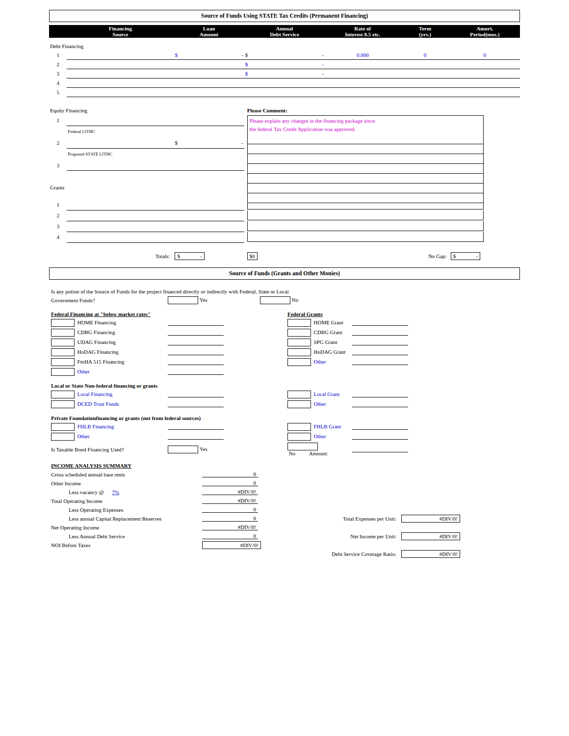Source of Funds Using STATE Tax Credits (Permanent Financing)
| | Financing Source | Loan Amount | Annual Debt Service | Rate of Interest 8.5 etc. | Term (yrs.) | Amort. Period(mos.) |
| Debt Financing | |
| 1 | | $ - | $ - | 0.000 | 0 | 0 |
| 2 | | | $ - | | | |
| 3 | | | $ - | | | |
| 4 | | | | | | |
| 5 | | | | | | |
| Equity Financing | | Please Comment: |
| 1 | | | Please explain any changes in the financing package since the federal Tax Credit Application was approved. |
| | Federal LITHC | |
| 2 | | $ - |
| | Proposed STATE LITHC | |
| 3 | | |
| Grants | |
| 1 | | |
| 2 | | | |
| 3 | | | |
| 4 | | | |
| Totals: | $ - | $0 | No Gap: | $ - |
Source of Funds (Grants and Other Monies)
| Is any potion of the Source of Funds for the project financed directly or indirectly with Federal, State or Local |
| Government Funds? | Yes | No | |
| Federal Financing at "below market rates" | Federal Grants |
| HOME Financing | | HOME Grant | |
| CDBG Financing | | CDBG Grant | |
| UDAG Financing | | SPG Grant | |
| HoDAG Financing | | HoDAG Grant | |
| FmHA 515 Financing | | Other | |
| Other | | | |
| Local or State Non-federal financing or grants |
| Local Financing | | Local Grant | |
| DCED Trust Funds | | Other | |
| Private Foundationfinancing or grants (not from federal sources) |
| FHLB Financing | | FHLB Grant | |
| Other | | Other | |
| Is Taxable Bond Financing Used? | Yes | No Amount: | |
| INCOME ANALYSIS SUMMARY | | |
| Gross scheduled annual base rents | 0 | | |
| Other Income | 0 | | |
| Less vacancy @ 7% | #DIV/0! | | |
| Total Operating Income | #DIV/0! | | |
| Less Operating Expenses | 0 | | |
| Less annual Capital Replacement Reserves | 0 | Total Expenses per Unit: | #DIV/0! |
| Net Operating Income | #DIV/0! | | |
| Less Annual Debt Service | 0 | Net Income per Unit: | #DIV/0! |
| NOI Before Taxes | #DIV/0! | | |
| | | Debt Service Coverage Ratio: | #DIV/0! |